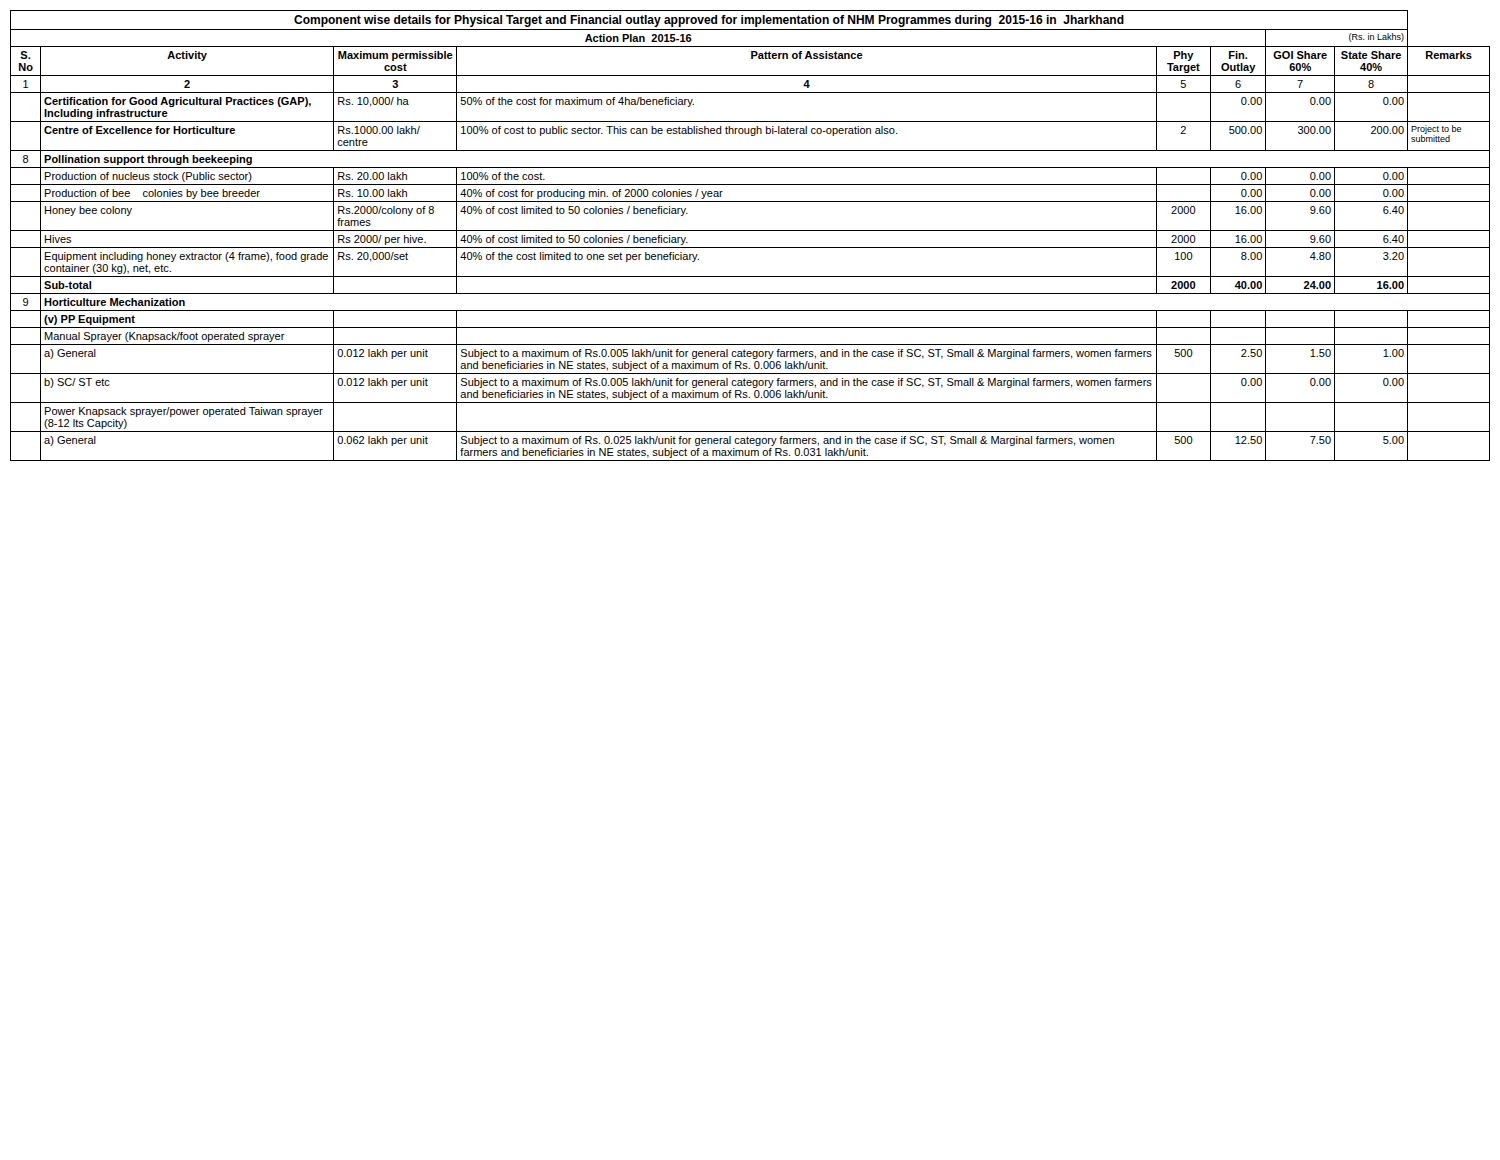| Component wise details for Physical Target and Financial outlay approved for implementation of NHM Programmes during 2015-16 in Jharkhand |
| Action Plan 2015-16 | (Rs. in Lakhs) |
| S. No | Activity | Maximum permissible cost | Pattern of Assistance | Phy Target | Fin. Outlay | GOI Share 60% | State Share 40% | Remarks |
| 1 | 2 | 3 | 4 | 5 | 6 | 7 | 8 | |
| | Certification for Good Agricultural Practices (GAP), Including infrastructure | Rs. 10,000/ ha | 50% of the cost for maximum of 4ha/beneficiary. | | 0.00 | 0.00 | 0.00 | |
| | Centre of Excellence for Horticulture | Rs.1000.00 lakh/ centre | 100% of cost to public sector. This can be established through bi-lateral co-operation also. | 2 | 500.00 | 300.00 | 200.00 | Project to be submitted |
| 8 | Pollination support through beekeeping |
| | Production of nucleus stock (Public sector) | Rs. 20.00 lakh | 100% of the cost. | | 0.00 | 0.00 | 0.00 | |
| | Production of bee colonies by bee breeder | Rs. 10.00 lakh | 40% of cost for producing min. of 2000 colonies / year | | 0.00 | 0.00 | 0.00 | |
| | Honey bee colony | Rs.2000/colony of 8 frames | 40% of cost limited to 50 colonies / beneficiary. | 2000 | 16.00 | 9.60 | 6.40 | |
| | Hives | Rs 2000/ per hive. | 40% of cost limited to 50 colonies / beneficiary. | 2000 | 16.00 | 9.60 | 6.40 | |
| | Equipment including honey extractor (4 frame), food grade container (30 kg), net, etc. | Rs. 20,000/set | 40% of the cost limited to one set per beneficiary. | 100 | 8.00 | 4.80 | 3.20 | |
| | Sub-total | | | 2000 | 40.00 | 24.00 | 16.00 | |
| 9 | Horticulture Mechanization |
| | (v) PP Equipment | | | | | | | |
| | Manual Sprayer (Knapsack/foot operated sprayer | | | | | | | |
| | a) General | 0.012 lakh per unit | Subject to a maximum of Rs.0.005 lakh/unit for general category farmers, and in the case if SC, ST, Small & Marginal farmers, women farmers and beneficiaries in NE states, subject of a maximum of Rs. 0.006 lakh/unit. | 500 | 2.50 | 1.50 | 1.00 | |
| | b) SC/ ST etc | 0.012 lakh per unit | Subject to a maximum of Rs.0.005 lakh/unit for general category farmers, and in the case if SC, ST, Small & Marginal farmers, women farmers and beneficiaries in NE states, subject of a maximum of Rs. 0.006 lakh/unit. | | 0.00 | 0.00 | 0.00 | |
| | Power Knapsack sprayer/power operated Taiwan sprayer (8-12 lts Capcity) | | | | | | | |
| | a) General | 0.062 lakh per unit | Subject to a maximum of Rs. 0.025 lakh/unit for general category farmers, and in the case if SC, ST, Small & Marginal farmers, women farmers and beneficiaries in NE states, subject of a maximum of Rs. 0.031 lakh/unit. | 500 | 12.50 | 7.50 | 5.00 | |